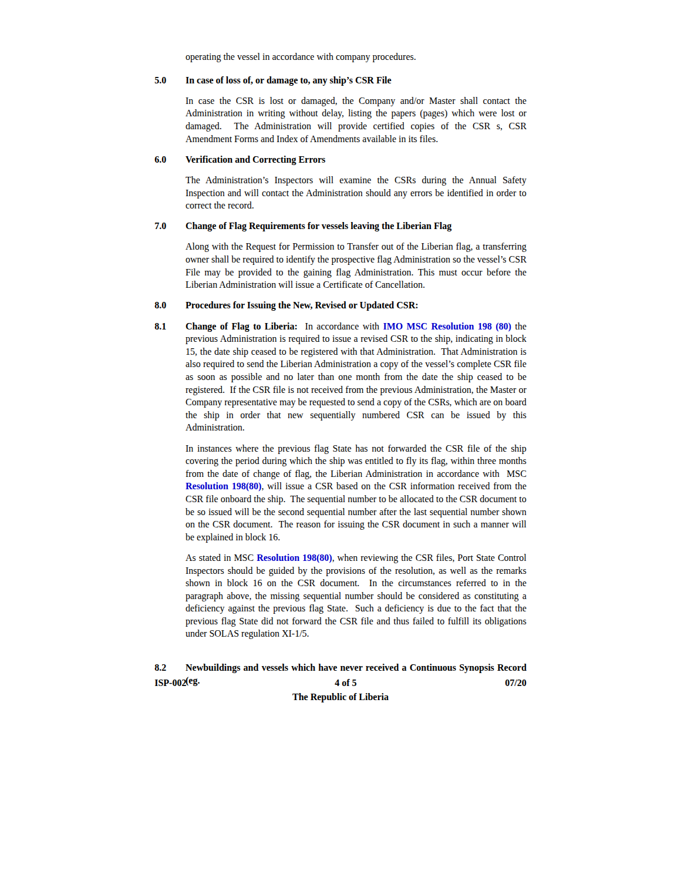operating the vessel in accordance with company procedures.
5.0
In case of loss of, or damage to, any ship’s CSR File
In case the CSR is lost or damaged, the Company and/or Master shall contact the Administration in writing without delay, listing the papers (pages) which were lost or damaged. The Administration will provide certified copies of the CSR s, CSR Amendment Forms and Index of Amendments available in its files.
6.0
Verification and Correcting Errors
The Administration’s Inspectors will examine the CSRs during the Annual Safety Inspection and will contact the Administration should any errors be identified in order to correct the record.
7.0
Change of Flag Requirements for vessels leaving the Liberian Flag
Along with the Request for Permission to Transfer out of the Liberian flag, a transferring owner shall be required to identify the prospective flag Administration so the vessel’s CSR File may be provided to the gaining flag Administration. This must occur before the Liberian Administration will issue a Certificate of Cancellation.
8.0
Procedures for Issuing the New, Revised or Updated CSR:
8.1
Change of Flag to Liberia: In accordance with IMO MSC Resolution 198 (80) the previous Administration is required to issue a revised CSR to the ship, indicating in block 15, the date ship ceased to be registered with that Administration. That Administration is also required to send the Liberian Administration a copy of the vessel’s complete CSR file as soon as possible and no later than one month from the date the ship ceased to be registered. If the CSR file is not received from the previous Administration, the Master or Company representative may be requested to send a copy of the CSRs, which are on board the ship in order that new sequentially numbered CSR can be issued by this Administration.
In instances where the previous flag State has not forwarded the CSR file of the ship covering the period during which the ship was entitled to fly its flag, within three months from the date of change of flag, the Liberian Administration in accordance with MSC Resolution 198(80), will issue a CSR based on the CSR information received from the CSR file onboard the ship. The sequential number to be allocated to the CSR document to be so issued will be the second sequential number after the last sequential number shown on the CSR document. The reason for issuing the CSR document in such a manner will be explained in block 16.
As stated in MSC Resolution 198(80), when reviewing the CSR files, Port State Control Inspectors should be guided by the provisions of the resolution, as well as the remarks shown in block 16 on the CSR document. In the circumstances referred to in the paragraph above, the missing sequential number should be considered as constituting a deficiency against the previous flag State. Such a deficiency is due to the fact that the previous flag State did not forward the CSR file and thus failed to fulfill its obligations under SOLAS regulation XI-1/5.
8.2
Newbuildings and vessels which have never received a Continuous Synopsis Record (eg.
ISP-002 4 of 5 07/20
The Republic of Liberia